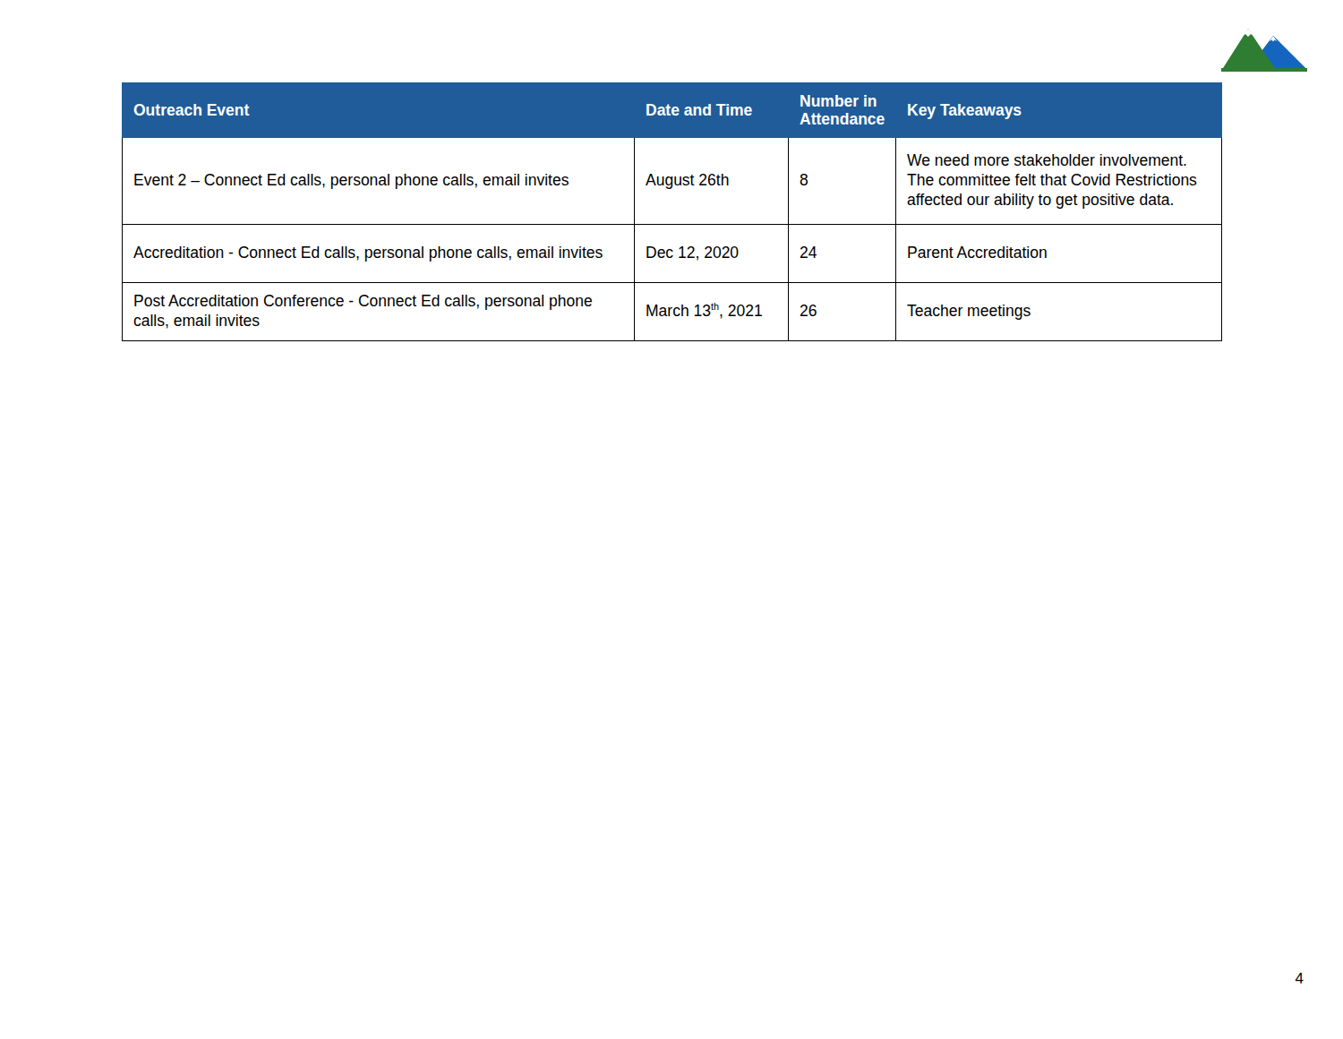| Outreach Event | Date and Time | Number in Attendance | Key Takeaways |
| --- | --- | --- | --- |
| Event 2 – Connect Ed calls, personal phone calls, email invites | August 26th | 8 | We need more stakeholder involvement. The committee felt that Covid Restrictions affected our ability to get positive data. |
| Accreditation - Connect Ed calls, personal phone calls, email invites | Dec 12, 2020 | 24 | Parent Accreditation |
| Post Accreditation Conference - Connect Ed calls, personal phone calls, email invites | March 13 th , 2021 | 26 | Teacher meetings |
4